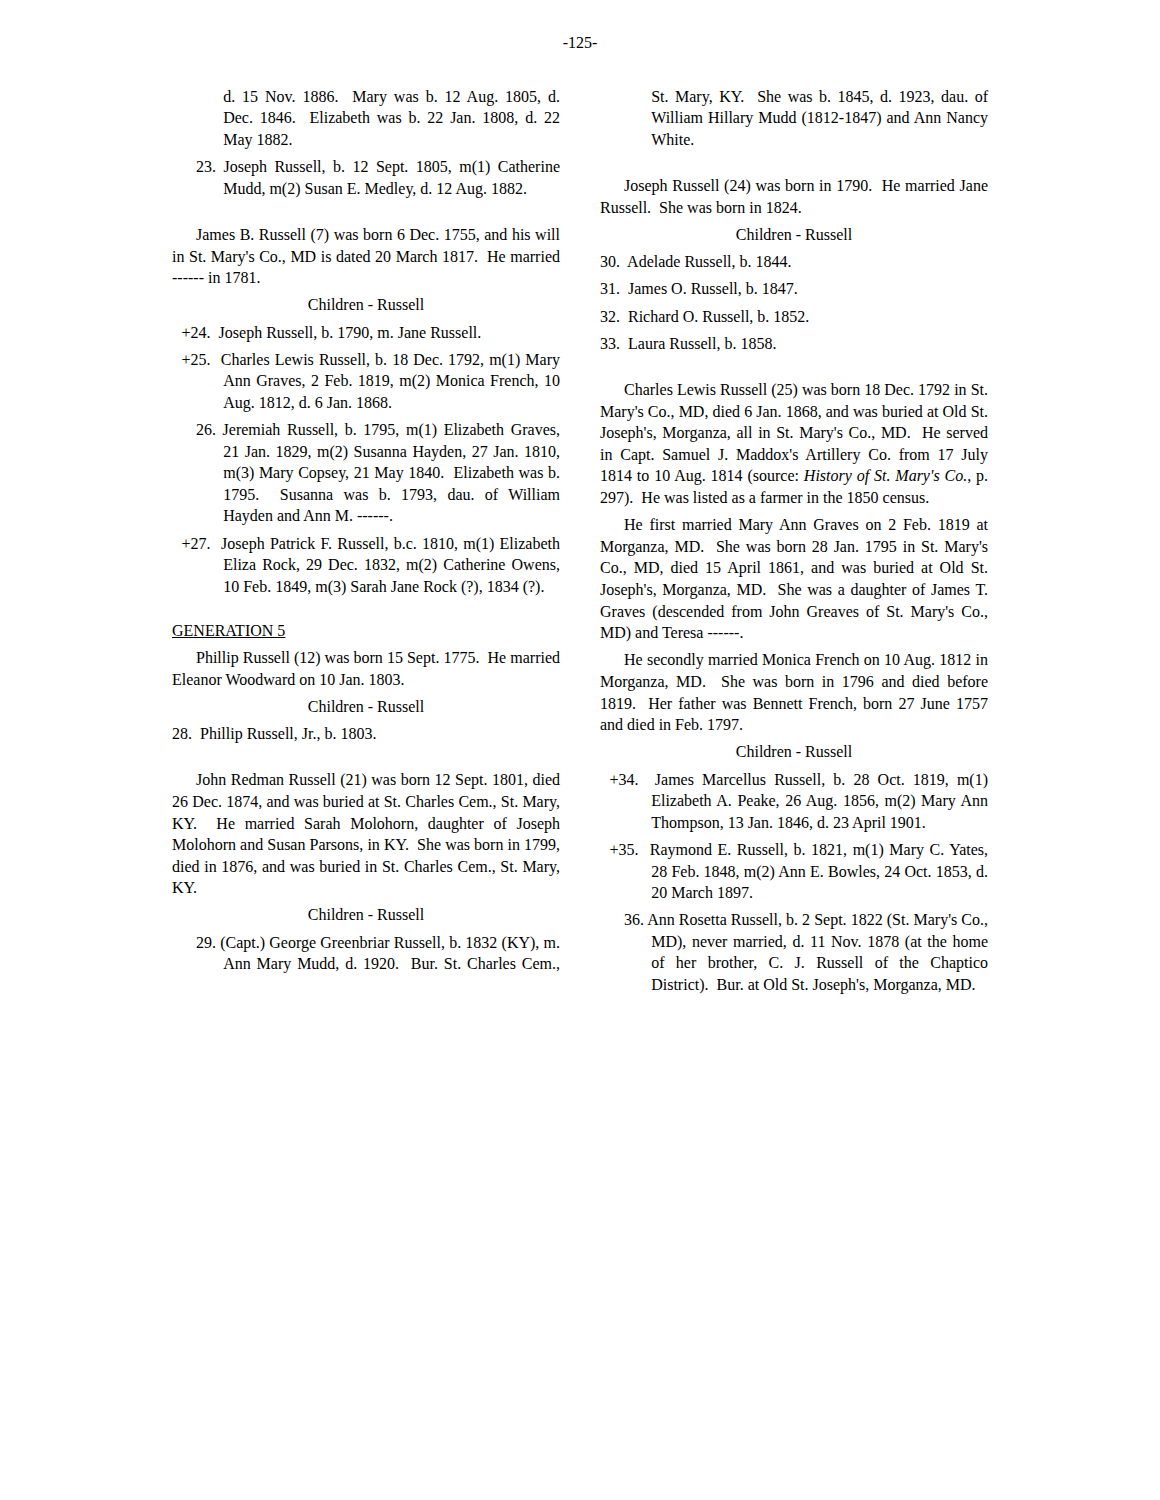-125-
d. 15 Nov. 1886. Mary was b. 12 Aug. 1805, d. Dec. 1846. Elizabeth was b. 22 Jan. 1808, d. 22 May 1882.
23. Joseph Russell, b. 12 Sept. 1805, m(1) Catherine Mudd, m(2) Susan E. Medley, d. 12 Aug. 1882.
James B. Russell (7) was born 6 Dec. 1755, and his will in St. Mary's Co., MD is dated 20 March 1817. He married ------ in 1781.
Children - Russell
+24. Joseph Russell, b. 1790, m. Jane Russell.
+25. Charles Lewis Russell, b. 18 Dec. 1792, m(1) Mary Ann Graves, 2 Feb. 1819, m(2) Monica French, 10 Aug. 1812, d. 6 Jan. 1868.
26. Jeremiah Russell, b. 1795, m(1) Elizabeth Graves, 21 Jan. 1829, m(2) Susanna Hayden, 27 Jan. 1810, m(3) Mary Copsey, 21 May 1840. Elizabeth was b. 1795. Susanna was b. 1793, dau. of William Hayden and Ann M. ------.
+27. Joseph Patrick F. Russell, b.c. 1810, m(1) Elizabeth Eliza Rock, 29 Dec. 1832, m(2) Catherine Owens, 10 Feb. 1849, m(3) Sarah Jane Rock (?), 1834 (?).
GENERATION 5
Phillip Russell (12) was born 15 Sept. 1775. He married Eleanor Woodward on 10 Jan. 1803.
Children - Russell
28. Phillip Russell, Jr., b. 1803.
John Redman Russell (21) was born 12 Sept. 1801, died 26 Dec. 1874, and was buried at St. Charles Cem., St. Mary, KY. He married Sarah Molohorn, daughter of Joseph Molohorn and Susan Parsons, in KY. She was born in 1799, died in 1876, and was buried in St. Charles Cem., St. Mary, KY.
Children - Russell
29. (Capt.) George Greenbriar Russell, b. 1832 (KY), m. Ann Mary Mudd, d. 1920. Bur. St. Charles Cem., St. Mary, KY. She was b. 1845, d. 1923, dau. of William Hillary Mudd (1812-1847) and Ann Nancy White.
Joseph Russell (24) was born in 1790. He married Jane Russell. She was born in 1824.
Children - Russell
30. Adelade Russell, b. 1844.
31. James O. Russell, b. 1847.
32. Richard O. Russell, b. 1852.
33. Laura Russell, b. 1858.
Charles Lewis Russell (25) was born 18 Dec. 1792 in St. Mary's Co., MD, died 6 Jan. 1868, and was buried at Old St. Joseph's, Morganza, all in St. Mary's Co., MD. He served in Capt. Samuel J. Maddox's Artillery Co. from 17 July 1814 to 10 Aug. 1814 (source: History of St. Mary's Co., p. 297). He was listed as a farmer in the 1850 census.
He first married Mary Ann Graves on 2 Feb. 1819 at Morganza, MD. She was born 28 Jan. 1795 in St. Mary's Co., MD, died 15 April 1861, and was buried at Old St. Joseph's, Morganza, MD. She was a daughter of James T. Graves (descended from John Greaves of St. Mary's Co., MD) and Teresa ------.
He secondly married Monica French on 10 Aug. 1812 in Morganza, MD. She was born in 1796 and died before 1819. Her father was Bennett French, born 27 June 1757 and died in Feb. 1797.
Children - Russell
+34. James Marcellus Russell, b. 28 Oct. 1819, m(1) Elizabeth A. Peake, 26 Aug. 1856, m(2) Mary Ann Thompson, 13 Jan. 1846, d. 23 April 1901.
+35. Raymond E. Russell, b. 1821, m(1) Mary C. Yates, 28 Feb. 1848, m(2) Ann E. Bowles, 24 Oct. 1853, d. 20 March 1897.
36. Ann Rosetta Russell, b. 2 Sept. 1822 (St. Mary's Co., MD), never married, d. 11 Nov. 1878 (at the home of her brother, C. J. Russell of the Chaptico District). Bur. at Old St. Joseph's, Morganza, MD.